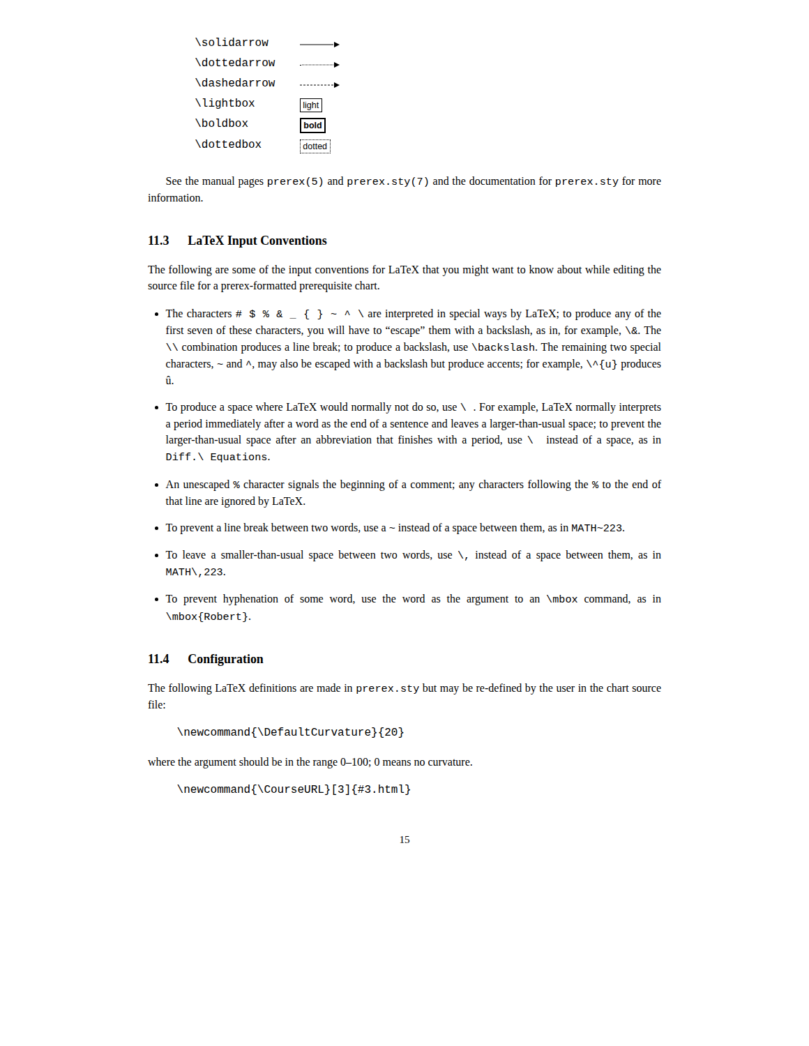| \solidarrow | |
| \dottedarrow | |
| \dashedarrow | |
| \lightbox | light |
| \boldbox | bold |
| \dottedbox | dotted |
See the manual pages prerex(5) and prerex.sty(7) and the documentation for prerex.sty for more information.
11.3 LaTeX Input Conventions
The following are some of the input conventions for LaTeX that you might want to know about while editing the source file for a prerex-formatted prerequisite chart.
The characters # $ % & _ { } ~ ^ \ are interpreted in special ways by LaTeX; to produce any of the first seven of these characters, you will have to “escape” them with a backslash, as in, for example, \&. The \\ combination produces a line break; to produce a backslash, use \backslash. The remaining two special characters, ~ and ^, may also be escaped with a backslash but produce accents; for example, \^{u} produces û.
To produce a space where LaTeX would normally not do so, use \ . For example, LaTeX normally interprets a period immediately after a word as the end of a sentence and leaves a larger-than-usual space; to prevent the larger-than-usual space after an abbreviation that finishes with a period, use \ instead of a space, as in Diff.\ Equations.
An unescaped % character signals the beginning of a comment; any characters following the % to the end of that line are ignored by LaTeX.
To prevent a line break between two words, use a ~ instead of a space between them, as in MATH~223.
To leave a smaller-than-usual space between two words, use \, instead of a space between them, as in MATH\,223.
To prevent hyphenation of some word, use the word as the argument to an \mbox command, as in \mbox{Robert}.
11.4 Configuration
The following LaTeX definitions are made in prerex.sty but may be re-defined by the user in the chart source file:
\newcommand{\DefaultCurvature}{20}
where the argument should be in the range 0–100; 0 means no curvature.
\newcommand{\CourseURL}[3]{#3.html}
15